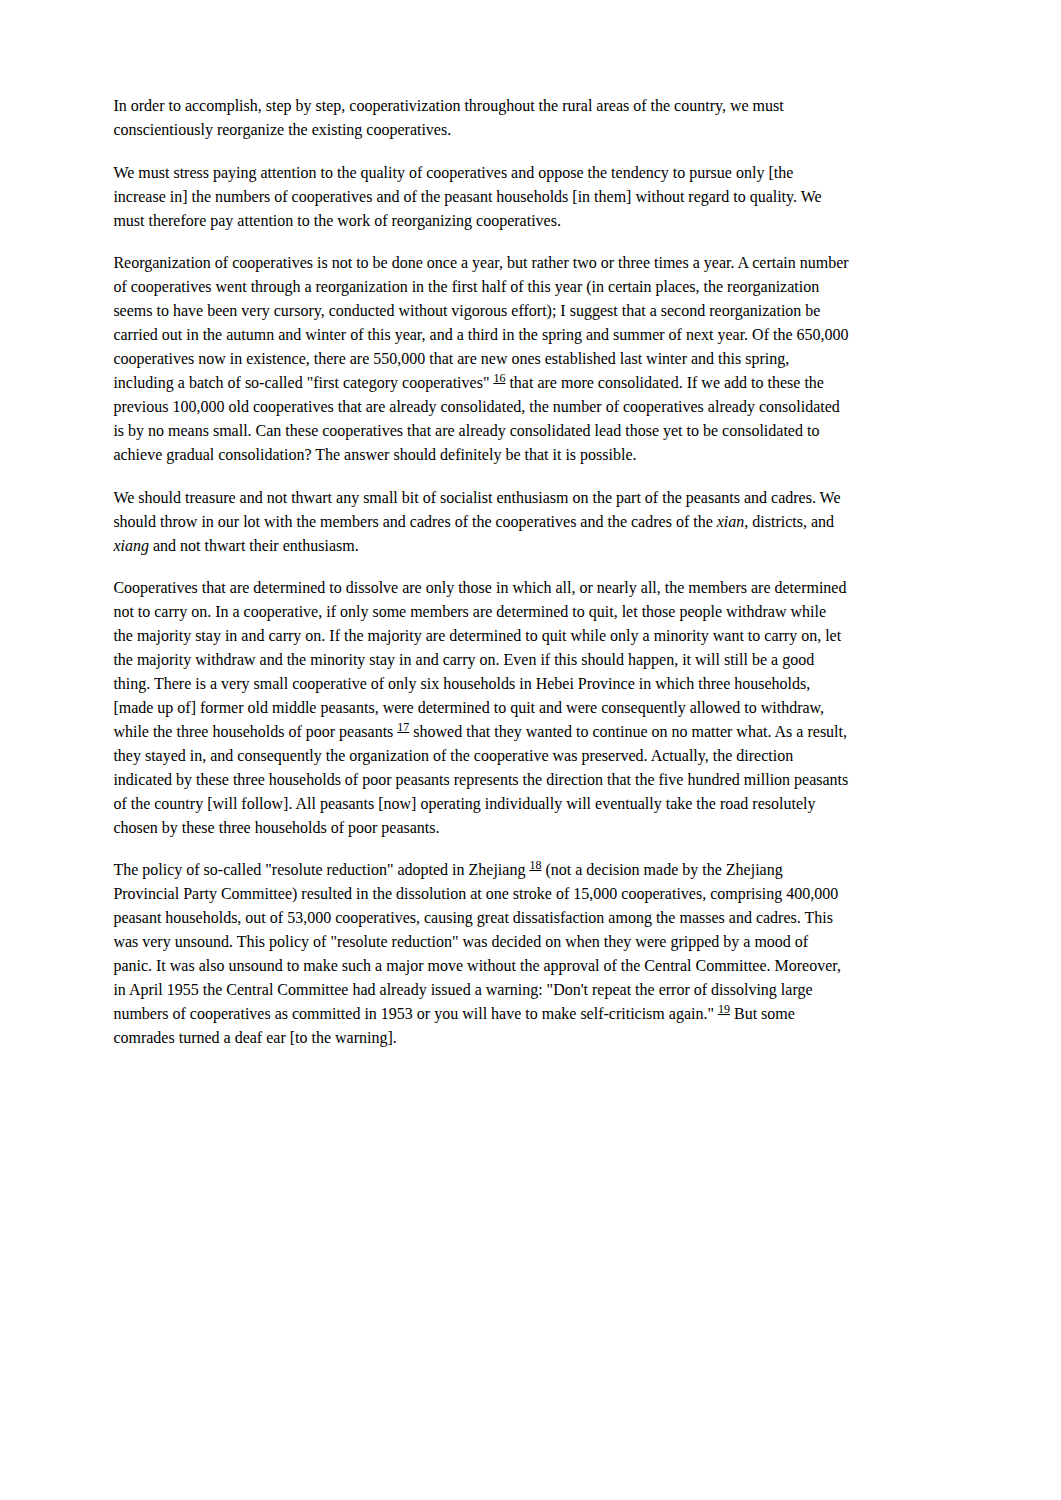In order to accomplish, step by step, cooperativization throughout the rural areas of the country, we must conscientiously reorganize the existing cooperatives.
We must stress paying attention to the quality of cooperatives and oppose the tendency to pursue only [the increase in] the numbers of cooperatives and of the peasant households [in them] without regard to quality. We must therefore pay attention to the work of reorganizing cooperatives.
Reorganization of cooperatives is not to be done once a year, but rather two or three times a year. A certain number of cooperatives went through a reorganization in the first half of this year (in certain places, the reorganization seems to have been very cursory, conducted without vigorous effort); I suggest that a second reorganization be carried out in the autumn and winter of this year, and a third in the spring and summer of next year. Of the 650,000 cooperatives now in existence, there are 550,000 that are new ones established last winter and this spring, including a batch of so-called "first category cooperatives" 16 that are more consolidated. If we add to these the previous 100,000 old cooperatives that are already consolidated, the number of cooperatives already consolidated is by no means small. Can these cooperatives that are already consolidated lead those yet to be consolidated to achieve gradual consolidation? The answer should definitely be that it is possible.
We should treasure and not thwart any small bit of socialist enthusiasm on the part of the peasants and cadres. We should throw in our lot with the members and cadres of the cooperatives and the cadres of the xian, districts, and xiang and not thwart their enthusiasm.
Cooperatives that are determined to dissolve are only those in which all, or nearly all, the members are determined not to carry on. In a cooperative, if only some members are determined to quit, let those people withdraw while the majority stay in and carry on. If the majority are determined to quit while only a minority want to carry on, let the majority withdraw and the minority stay in and carry on. Even if this should happen, it will still be a good thing. There is a very small cooperative of only six households in Hebei Province in which three households, [made up of] former old middle peasants, were determined to quit and were consequently allowed to withdraw, while the three households of poor peasants 17 showed that they wanted to continue on no matter what. As a result, they stayed in, and consequently the organization of the cooperative was preserved. Actually, the direction indicated by these three households of poor peasants represents the direction that the five hundred million peasants of the country [will follow]. All peasants [now] operating individually will eventually take the road resolutely chosen by these three households of poor peasants.
The policy of so-called "resolute reduction" adopted in Zhejiang 18 (not a decision made by the Zhejiang Provincial Party Committee) resulted in the dissolution at one stroke of 15,000 cooperatives, comprising 400,000 peasant households, out of 53,000 cooperatives, causing great dissatisfaction among the masses and cadres. This was very unsound. This policy of "resolute reduction" was decided on when they were gripped by a mood of panic. It was also unsound to make such a major move without the approval of the Central Committee. Moreover, in April 1955 the Central Committee had already issued a warning: "Don't repeat the error of dissolving large numbers of cooperatives as committed in 1953 or you will have to make self-criticism again." 19 But some comrades turned a deaf ear [to the warning].